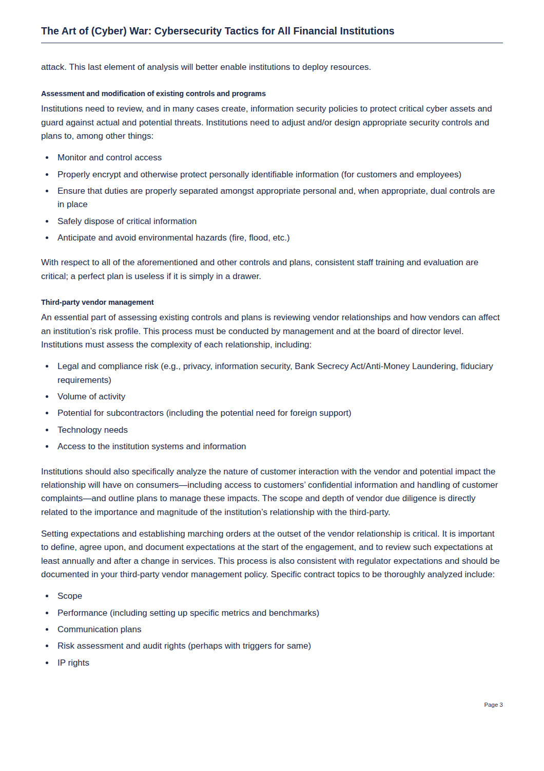The Art of (Cyber) War: Cybersecurity Tactics for All Financial Institutions
attack. This last element of analysis will better enable institutions to deploy resources.
Assessment and modification of existing controls and programs
Institutions need to review, and in many cases create, information security policies to protect critical cyber assets and guard against actual and potential threats. Institutions need to adjust and/or design appropriate security controls and plans to, among other things:
Monitor and control access
Properly encrypt and otherwise protect personally identifiable information (for customers and employees)
Ensure that duties are properly separated amongst appropriate personal and, when appropriate, dual controls are in place
Safely dispose of critical information
Anticipate and avoid environmental hazards (fire, flood, etc.)
With respect to all of the aforementioned and other controls and plans, consistent staff training and evaluation are critical; a perfect plan is useless if it is simply in a drawer.
Third-party vendor management
An essential part of assessing existing controls and plans is reviewing vendor relationships and how vendors can affect an institution’s risk profile. This process must be conducted by management and at the board of director level. Institutions must assess the complexity of each relationship, including:
Legal and compliance risk (e.g., privacy, information security, Bank Secrecy Act/Anti-Money Laundering, fiduciary requirements)
Volume of activity
Potential for subcontractors (including the potential need for foreign support)
Technology needs
Access to the institution systems and information
Institutions should also specifically analyze the nature of customer interaction with the vendor and potential impact the relationship will have on consumers—including access to customers’ confidential information and handling of customer complaints—and outline plans to manage these impacts. The scope and depth of vendor due diligence is directly related to the importance and magnitude of the institution’s relationship with the third-party.
Setting expectations and establishing marching orders at the outset of the vendor relationship is critical. It is important to define, agree upon, and document expectations at the start of the engagement, and to review such expectations at least annually and after a change in services. This process is also consistent with regulator expectations and should be documented in your third-party vendor management policy. Specific contract topics to be thoroughly analyzed include:
Scope
Performance (including setting up specific metrics and benchmarks)
Communication plans
Risk assessment and audit rights (perhaps with triggers for same)
IP rights
Page 3